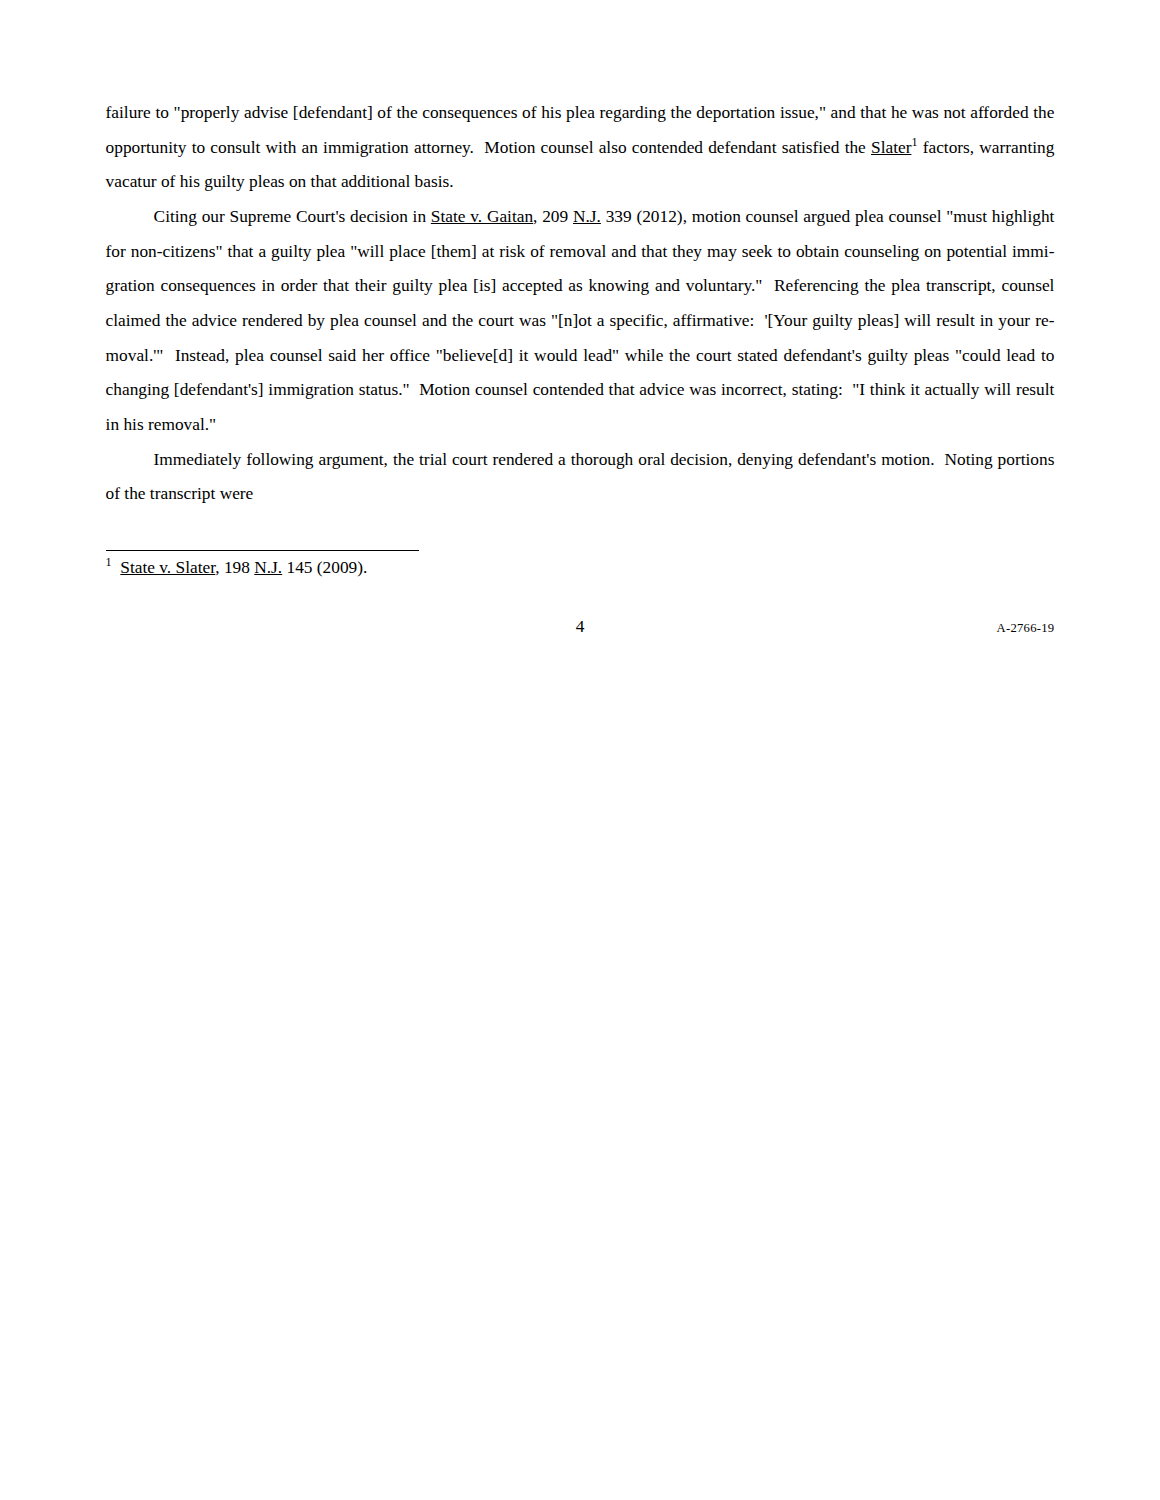failure to "properly advise [defendant] of the consequences of his plea regarding the deportation issue," and that he was not afforded the opportunity to consult with an immigration attorney. Motion counsel also contended defendant satisfied the Slater1 factors, warranting vacatur of his guilty pleas on that additional basis.
Citing our Supreme Court's decision in State v. Gaitan, 209 N.J. 339 (2012), motion counsel argued plea counsel "must highlight for non-citizens" that a guilty plea "will place [them] at risk of removal and that they may seek to obtain counseling on potential immigration consequences in order that their guilty plea [is] accepted as knowing and voluntary." Referencing the plea transcript, counsel claimed the advice rendered by plea counsel and the court was "[n]ot a specific, affirmative: '[Your guilty pleas] will result in your removal.'" Instead, plea counsel said her office "believe[d] it would lead" while the court stated defendant's guilty pleas "could lead to changing [defendant's] immigration status." Motion counsel contended that advice was incorrect, stating: "I think it actually will result in his removal."
Immediately following argument, the trial court rendered a thorough oral decision, denying defendant's motion. Noting portions of the transcript were
1 State v. Slater, 198 N.J. 145 (2009).
4
A-2766-19